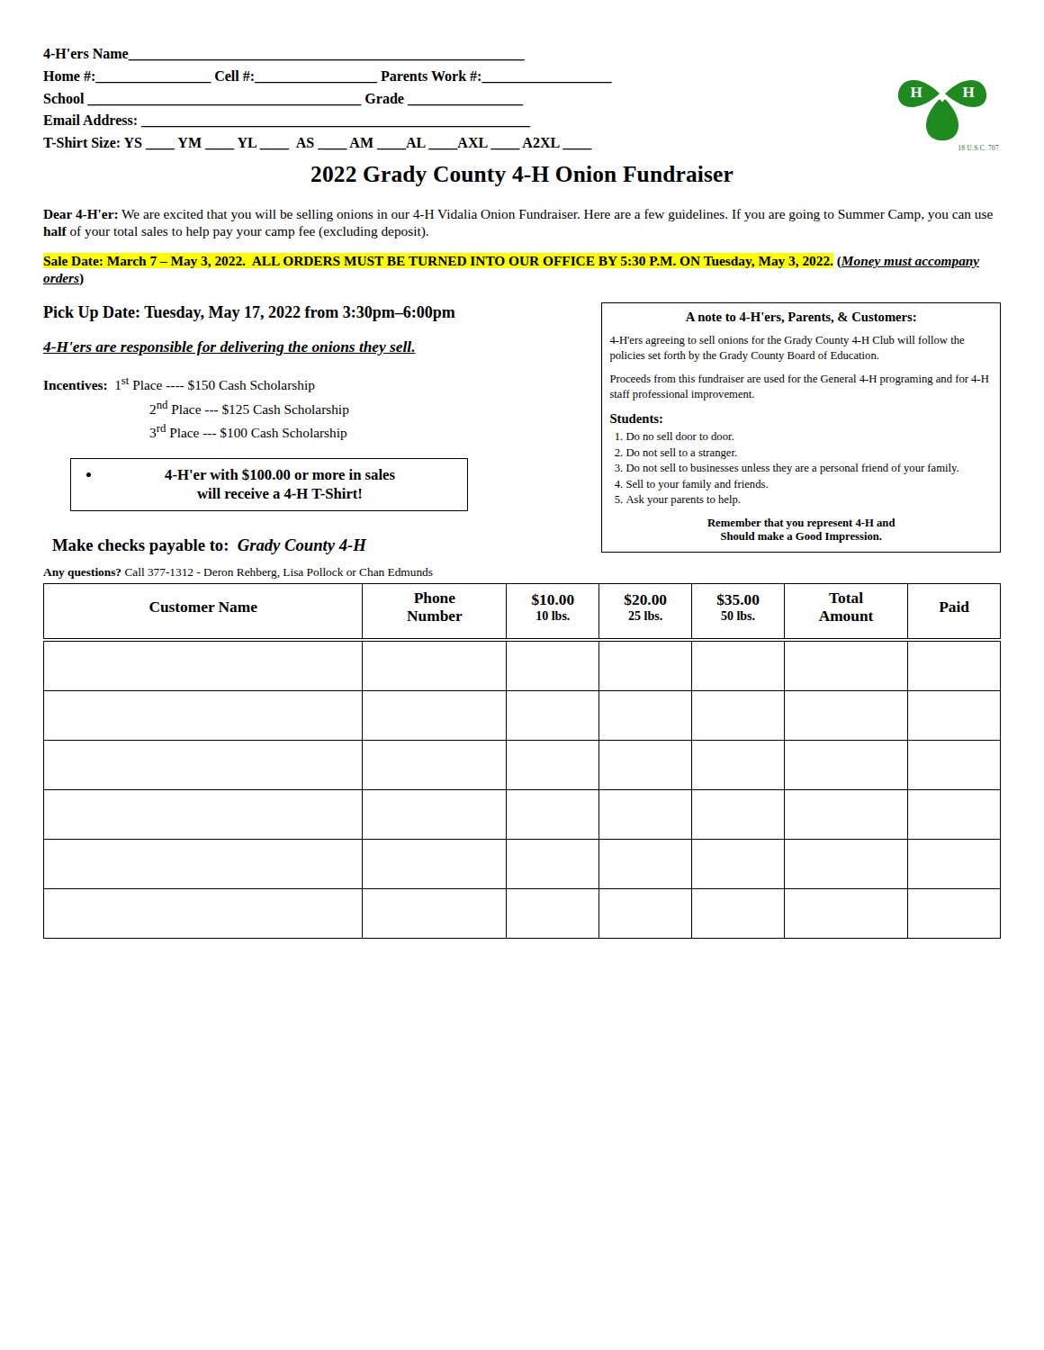H H H H
18 U.S.C. 707
4-H'ers Name_______________________________________________________
Home #:________________ Cell #:_________________ Parents Work #:__________________
School ______________________________________ Grade ________________
Email Address: ______________________________________________________
T-Shirt Size: YS ____ YM ____ YL ____ AS ____ AM ____AL ____AXL ____ A2XL ____
2022 Grady County 4-H Onion Fundraiser
Dear 4-H'er: We are excited that you will be selling onions in our 4-H Vidalia Onion Fundraiser. Here are a few guidelines. If you are going to Summer Camp, you can use half of your total sales to help pay your camp fee (excluding deposit).
Sale Date: March 7 – May 3, 2022. ALL ORDERS MUST BE TURNED INTO OUR OFFICE BY 5:30 P.M. ON Tuesday, May 3, 2022. (Money must accompany orders)
Pick Up Date: Tuesday, May 17, 2022 from 3:30pm–6:00pm
4-H'ers are responsible for delivering the onions they sell.
Incentives: 1st Place ---- $150 Cash Scholarship
2nd Place --- $125 Cash Scholarship
3rd Place --- $100 Cash Scholarship
4-H'er with $100.00 or more in sales will receive a 4-H T-Shirt!
Make checks payable to: Grady County 4-H
Any questions? Call 377-1312 - Deron Rehberg, Lisa Pollock or Chan Edmunds
A note to 4-H'ers, Parents, & Customers:
4-H'ers agreeing to sell onions for the Grady County 4-H Club will follow the policies set forth by the Grady County Board of Education.
Proceeds from this fundraiser are used for the General 4-H programing and for 4-H staff professional improvement.
Students:
Do no sell door to door.
Do not sell to a stranger.
Do not sell to businesses unless they are a personal friend of your family.
Sell to your family and friends.
Ask your parents to help.
Remember that you represent 4-H and
Should make a Good Impression.
| Customer Name | Phone Number | $10.00 10 lbs. | $20.00 25 lbs. | $35.00 50 lbs. | Total Amount | Paid |
| --- | --- | --- | --- | --- | --- | --- |